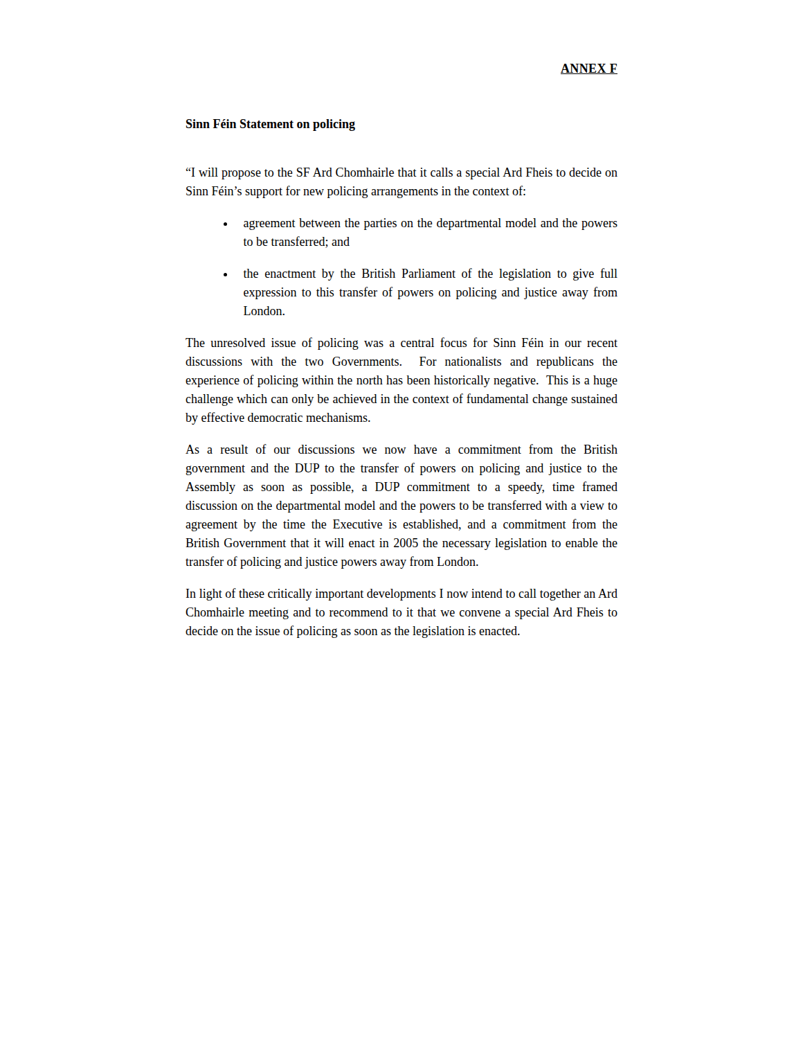ANNEX F
Sinn Féin Statement on policing
“I will propose to the SF Ard Chomhairle that it calls a special Ard Fheis to decide on Sinn Féin’s support for new policing arrangements in the context of:
agreement between the parties on the departmental model and the powers to be transferred; and
the enactment by the British Parliament of the legislation to give full expression to this transfer of powers on policing and justice away from London.
The unresolved issue of policing was a central focus for Sinn Féin in our recent discussions with the two Governments. For nationalists and republicans the experience of policing within the north has been historically negative. This is a huge challenge which can only be achieved in the context of fundamental change sustained by effective democratic mechanisms.
As a result of our discussions we now have a commitment from the British government and the DUP to the transfer of powers on policing and justice to the Assembly as soon as possible, a DUP commitment to a speedy, time framed discussion on the departmental model and the powers to be transferred with a view to agreement by the time the Executive is established, and a commitment from the British Government that it will enact in 2005 the necessary legislation to enable the transfer of policing and justice powers away from London.
In light of these critically important developments I now intend to call together an Ard Chomhairle meeting and to recommend to it that we convene a special Ard Fheis to decide on the issue of policing as soon as the legislation is enacted.